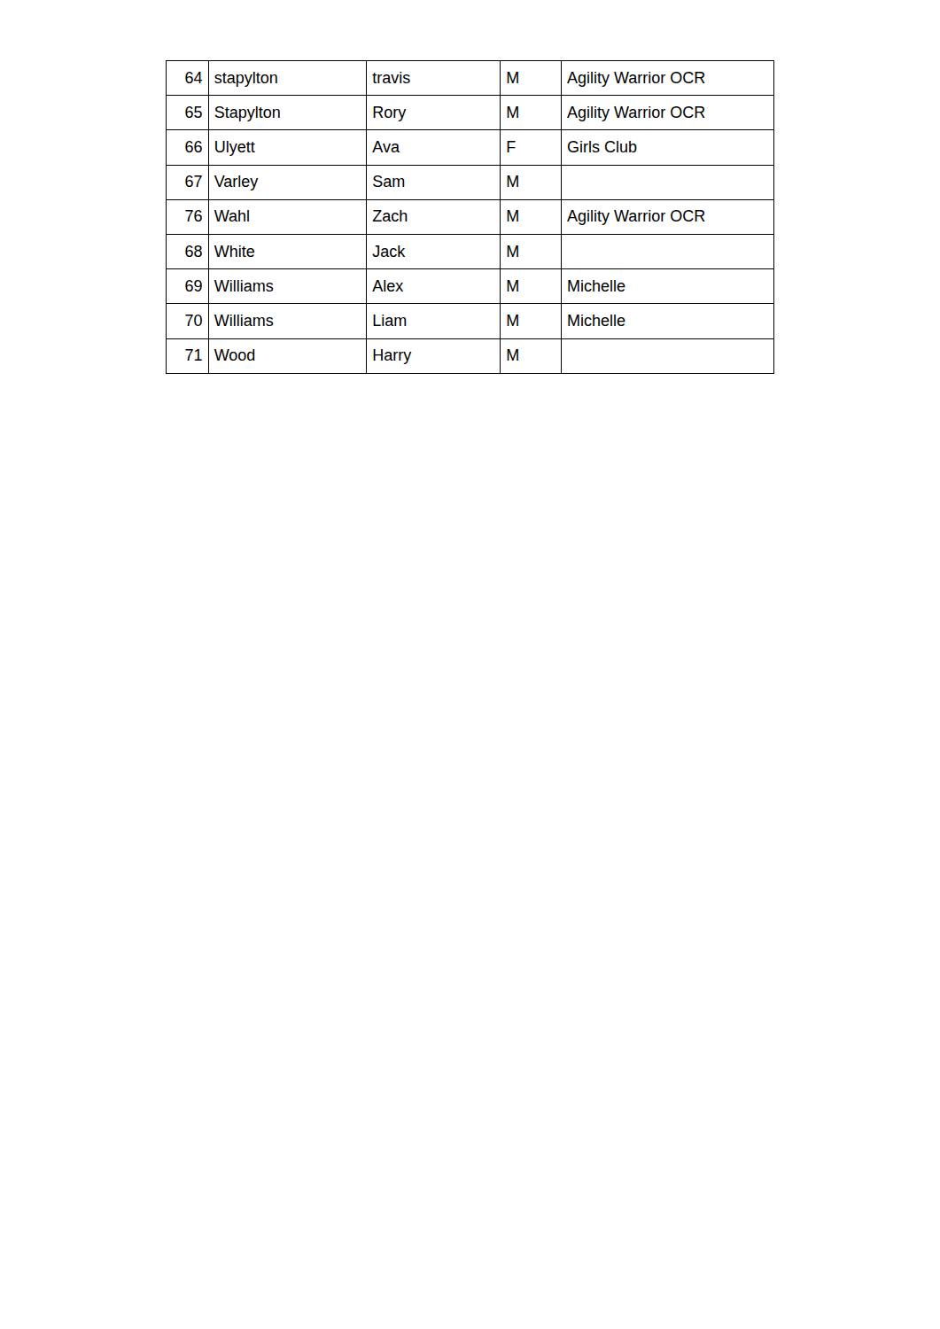| 64 | stapylton | travis | M | Agility Warrior OCR |
| 65 | Stapylton | Rory | M | Agility Warrior OCR |
| 66 | Ulyett | Ava | F | Girls Club |
| 67 | Varley | Sam | M | |
| 76 | Wahl | Zach | M | Agility Warrior OCR |
| 68 | White | Jack | M | |
| 69 | Williams | Alex | M | Michelle |
| 70 | Williams | Liam | M | Michelle |
| 71 | Wood | Harry | M | |